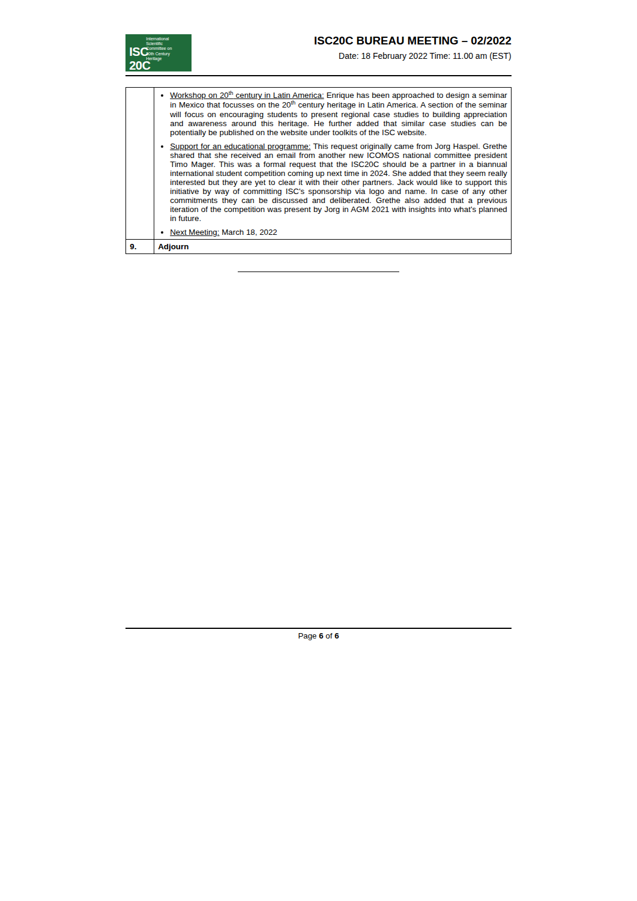International
Scientific
Committee on
20th Century
Heritage ISC
20C
ISC20C BUREAU MEETING – 02/2022
Date: 18 February 2022 Time: 11.00 am (EST)
| | Workshop on 20 th century in Latin America: Enrique has been approached to design a seminar in Mexico that focusses on the 20 th century heritage in Latin America. A section of the seminar will focus on encouraging students to present regional case studies to building appreciation and awareness around this heritage. He further added that similar case studies can be potentially be published on the website under toolkits of the ISC website. Support for an educational programme: This request originally came from Jorg Haspel. Grethe shared that she received an email from another new ICOMOS national committee president Timo Mager. This was a formal request that the ISC20C should be a partner in a biannual international student competition coming up next time in 2024. She added that they seem really interested but they are yet to clear it with their other partners. Jack would like to support this initiative by way of committing ISC's sponsorship via logo and name. In case of any other commitments they can be discussed and deliberated. Grethe also added that a previous iteration of the competition was present by Jorg in AGM 2021 with insights into what's planned in future. Next Meeting: March 18, 2022 |
| 9. | Adjourn |
Page 6 of 6